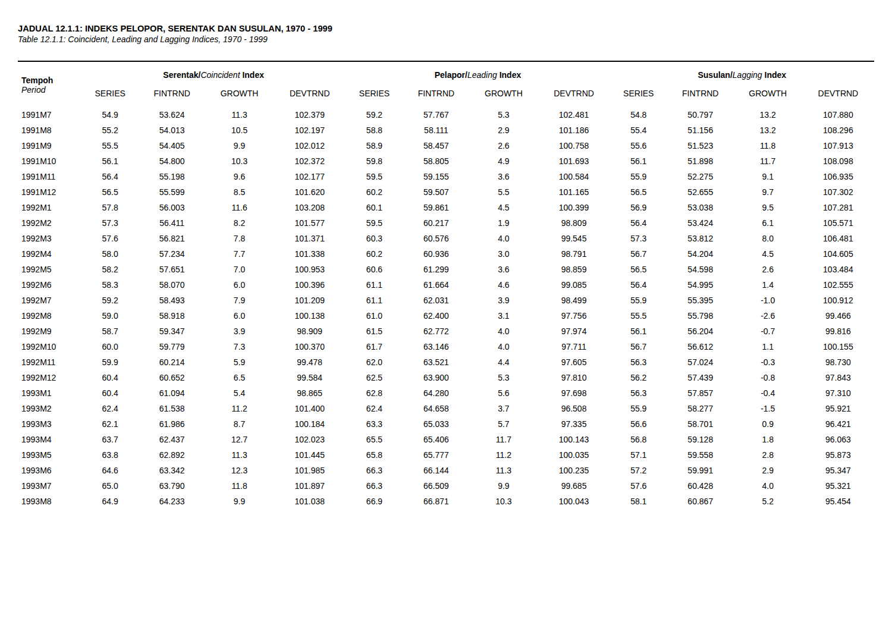JADUAL 12.1.1: INDEKS PELOPOR, SERENTAK DAN SUSULAN, 1970 - 1999
Table 12.1.1: Coincident, Leading and Lagging Indices, 1970 - 1999
| Tempoh Period | Serentak/ Coincident Index | Pelapor/ Leading Index | Susulan/ Lagging Index |
| --- | --- | --- | --- |
| SERIES | FINTRND | GROWTH | DEVTRND | SERIES | FINTRND | GROWTH | DEVTRND | SERIES | FINTRND | GROWTH | DEVTRND |
| 1991M7 | 54.9 | 53.624 | 11.3 | 102.379 | 59.2 | 57.767 | 5.3 | 102.481 | 54.8 | 50.797 | 13.2 | 107.880 |
| 1991M8 | 55.2 | 54.013 | 10.5 | 102.197 | 58.8 | 58.111 | 2.9 | 101.186 | 55.4 | 51.156 | 13.2 | 108.296 |
| 1991M9 | 55.5 | 54.405 | 9.9 | 102.012 | 58.9 | 58.457 | 2.6 | 100.758 | 55.6 | 51.523 | 11.8 | 107.913 |
| 1991M10 | 56.1 | 54.800 | 10.3 | 102.372 | 59.8 | 58.805 | 4.9 | 101.693 | 56.1 | 51.898 | 11.7 | 108.098 |
| 1991M11 | 56.4 | 55.198 | 9.6 | 102.177 | 59.5 | 59.155 | 3.6 | 100.584 | 55.9 | 52.275 | 9.1 | 106.935 |
| 1991M12 | 56.5 | 55.599 | 8.5 | 101.620 | 60.2 | 59.507 | 5.5 | 101.165 | 56.5 | 52.655 | 9.7 | 107.302 |
| 1992M1 | 57.8 | 56.003 | 11.6 | 103.208 | 60.1 | 59.861 | 4.5 | 100.399 | 56.9 | 53.038 | 9.5 | 107.281 |
| 1992M2 | 57.3 | 56.411 | 8.2 | 101.577 | 59.5 | 60.217 | 1.9 | 98.809 | 56.4 | 53.424 | 6.1 | 105.571 |
| 1992M3 | 57.6 | 56.821 | 7.8 | 101.371 | 60.3 | 60.576 | 4.0 | 99.545 | 57.3 | 53.812 | 8.0 | 106.481 |
| 1992M4 | 58.0 | 57.234 | 7.7 | 101.338 | 60.2 | 60.936 | 3.0 | 98.791 | 56.7 | 54.204 | 4.5 | 104.605 |
| 1992M5 | 58.2 | 57.651 | 7.0 | 100.953 | 60.6 | 61.299 | 3.6 | 98.859 | 56.5 | 54.598 | 2.6 | 103.484 |
| 1992M6 | 58.3 | 58.070 | 6.0 | 100.396 | 61.1 | 61.664 | 4.6 | 99.085 | 56.4 | 54.995 | 1.4 | 102.555 |
| 1992M7 | 59.2 | 58.493 | 7.9 | 101.209 | 61.1 | 62.031 | 3.9 | 98.499 | 55.9 | 55.395 | -1.0 | 100.912 |
| 1992M8 | 59.0 | 58.918 | 6.0 | 100.138 | 61.0 | 62.400 | 3.1 | 97.756 | 55.5 | 55.798 | -2.6 | 99.466 |
| 1992M9 | 58.7 | 59.347 | 3.9 | 98.909 | 61.5 | 62.772 | 4.0 | 97.974 | 56.1 | 56.204 | -0.7 | 99.816 |
| 1992M10 | 60.0 | 59.779 | 7.3 | 100.370 | 61.7 | 63.146 | 4.0 | 97.711 | 56.7 | 56.612 | 1.1 | 100.155 |
| 1992M11 | 59.9 | 60.214 | 5.9 | 99.478 | 62.0 | 63.521 | 4.4 | 97.605 | 56.3 | 57.024 | -0.3 | 98.730 |
| 1992M12 | 60.4 | 60.652 | 6.5 | 99.584 | 62.5 | 63.900 | 5.3 | 97.810 | 56.2 | 57.439 | -0.8 | 97.843 |
| 1993M1 | 60.4 | 61.094 | 5.4 | 98.865 | 62.8 | 64.280 | 5.6 | 97.698 | 56.3 | 57.857 | -0.4 | 97.310 |
| 1993M2 | 62.4 | 61.538 | 11.2 | 101.400 | 62.4 | 64.658 | 3.7 | 96.508 | 55.9 | 58.277 | -1.5 | 95.921 |
| 1993M3 | 62.1 | 61.986 | 8.7 | 100.184 | 63.3 | 65.033 | 5.7 | 97.335 | 56.6 | 58.701 | 0.9 | 96.421 |
| 1993M4 | 63.7 | 62.437 | 12.7 | 102.023 | 65.5 | 65.406 | 11.7 | 100.143 | 56.8 | 59.128 | 1.8 | 96.063 |
| 1993M5 | 63.8 | 62.892 | 11.3 | 101.445 | 65.8 | 65.777 | 11.2 | 100.035 | 57.1 | 59.558 | 2.8 | 95.873 |
| 1993M6 | 64.6 | 63.342 | 12.3 | 101.985 | 66.3 | 66.144 | 11.3 | 100.235 | 57.2 | 59.991 | 2.9 | 95.347 |
| 1993M7 | 65.0 | 63.790 | 11.8 | 101.897 | 66.3 | 66.509 | 9.9 | 99.685 | 57.6 | 60.428 | 4.0 | 95.321 |
| 1993M8 | 64.9 | 64.233 | 9.9 | 101.038 | 66.9 | 66.871 | 10.3 | 100.043 | 58.1 | 60.867 | 5.2 | 95.454 |